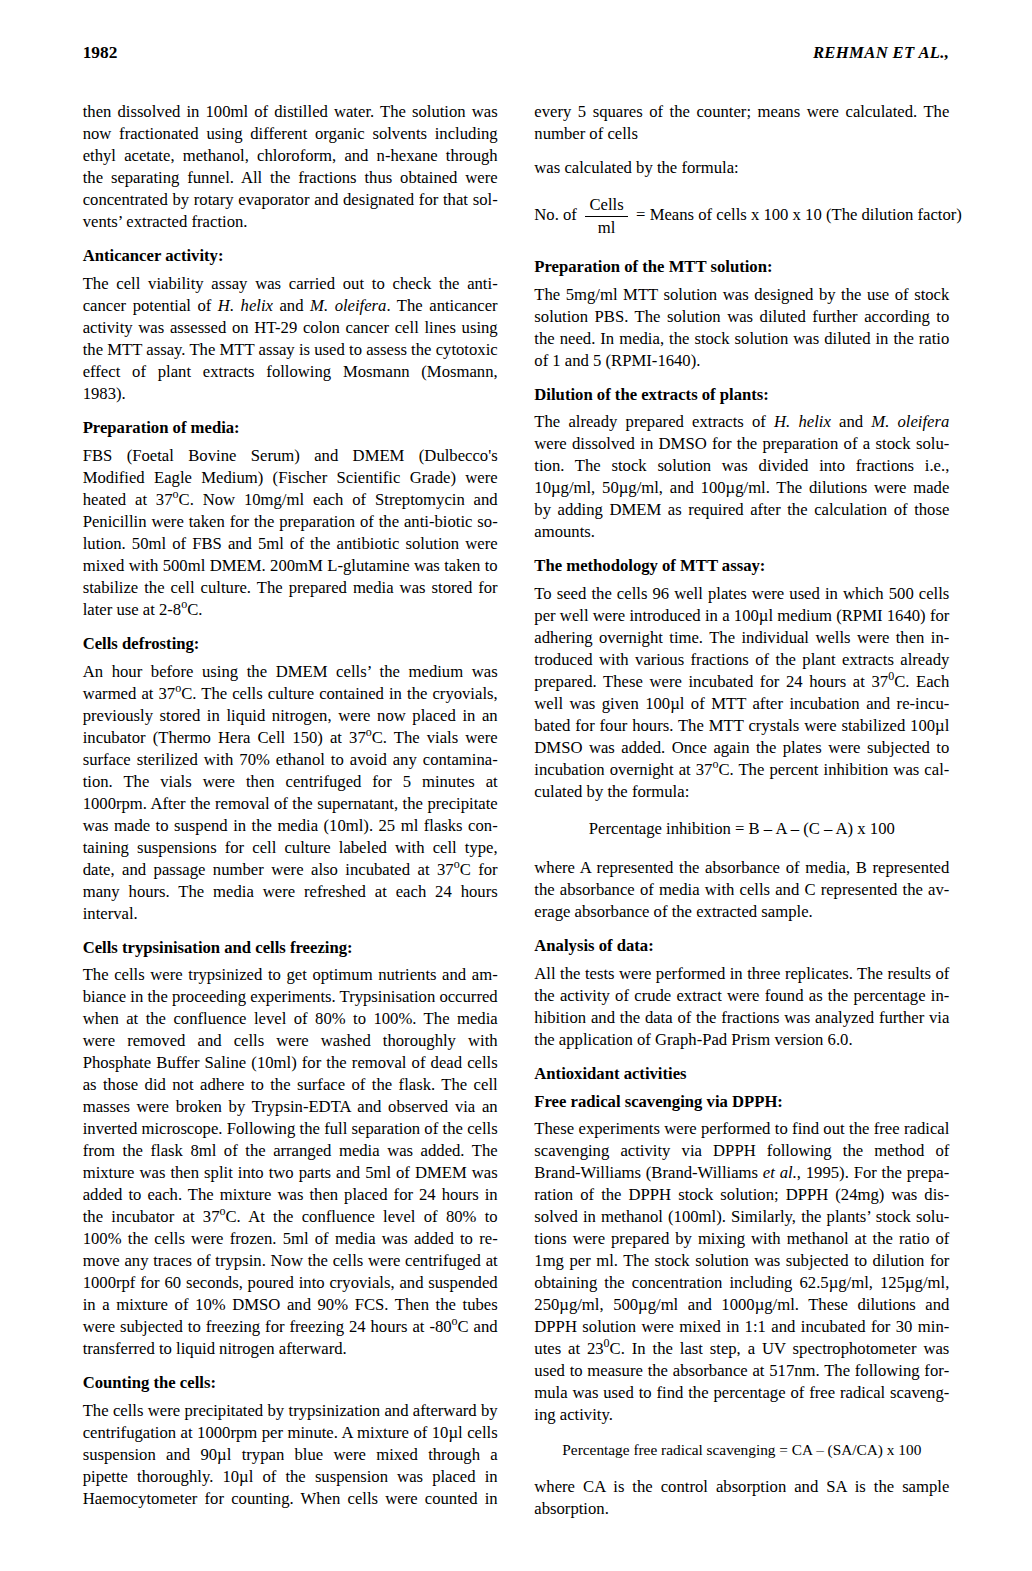1982 REHMAN ET AL.,
then dissolved in 100ml of distilled water. The solution was now fractionated using different organic solvents including ethyl acetate, methanol, chloroform, and n-hexane through the separating funnel. All the fractions thus obtained were concentrated by rotary evaporator and designated for that solvents’ extracted fraction.
Anticancer activity:
The cell viability assay was carried out to check the anticancer potential of H. helix and M. oleifera. The anticancer activity was assessed on HT-29 colon cancer cell lines using the MTT assay. The MTT assay is used to assess the cytotoxic effect of plant extracts following Mosmann (Mosmann, 1983).
Preparation of media:
FBS (Foetal Bovine Serum) and DMEM (Dulbecco's Modified Eagle Medium) (Fischer Scientific Grade) were heated at 37oC. Now 10mg/ml each of Streptomycin and Penicillin were taken for the preparation of the anti-biotic solution. 50ml of FBS and 5ml of the antibiotic solution were mixed with 500ml DMEM. 200mM L-glutamine was taken to stabilize the cell culture. The prepared media was stored for later use at 2-8oC.
Cells defrosting:
An hour before using the DMEM cells’ the medium was warmed at 37oC. The cells culture contained in the cryovials, previously stored in liquid nitrogen, were now placed in an incubator (Thermo Hera Cell 150) at 37oC. The vials were surface sterilized with 70% ethanol to avoid any contamination. The vials were then centrifuged for 5 minutes at 1000rpm. After the removal of the supernatant, the precipitate was made to suspend in the media (10ml). 25 ml flasks containing suspensions for cell culture labeled with cell type, date, and passage number were also incubated at 37oC for many hours. The media were refreshed at each 24 hours interval.
Cells trypsinisation and cells freezing:
The cells were trypsinized to get optimum nutrients and ambiance in the proceeding experiments. Trypsinisation occurred when at the confluence level of 80% to 100%. The media were removed and cells were washed thoroughly with Phosphate Buffer Saline (10ml) for the removal of dead cells as those did not adhere to the surface of the flask. The cell masses were broken by Trypsin-EDTA and observed via an inverted microscope. Following the full separation of the cells from the flask 8ml of the arranged media was added. The mixture was then split into two parts and 5ml of DMEM was added to each. The mixture was then placed for 24 hours in the incubator at 37oC. At the confluence level of 80% to 100% the cells were frozen. 5ml of media was added to remove any traces of trypsin. Now the cells were centrifuged at 1000rpf for 60 seconds, poured into cryovials, and suspended in a mixture of 10% DMSO and 90% FCS. Then the tubes were subjected to freezing for freezing 24 hours at -80oC and transferred to liquid nitrogen afterward.
Counting the cells:
The cells were precipitated by trypsinization and afterward by centrifugation at 1000rpm per minute. A mixture of 10µl cells suspension and 90µl trypan blue were mixed through a pipette thoroughly. 10µl of the suspension was placed in Haemocytometer for counting. When cells were counted in every 5 squares of the counter; means were calculated. The number of cells
was calculated by the formula:
No. of Cells ml = Means of cells x 100 x 10 (The dilution factor)
Preparation of the MTT solution:
The 5mg/ml MTT solution was designed by the use of stock solution PBS. The solution was diluted further according to the need. In media, the stock solution was diluted in the ratio of 1 and 5 (RPMI-1640).
Dilution of the extracts of plants:
The already prepared extracts of H. helix and M. oleifera were dissolved in DMSO for the preparation of a stock solution. The stock solution was divided into fractions i.e., 10µg/ml, 50µg/ml, and 100µg/ml. The dilutions were made by adding DMEM as required after the calculation of those amounts.
The methodology of MTT assay:
To seed the cells 96 well plates were used in which 500 cells per well were introduced in a 100µl medium (RPMI 1640) for adhering overnight time. The individual wells were then introduced with various fractions of the plant extracts already prepared. These were incubated for 24 hours at 370C. Each well was given 100µl of MTT after incubation and re-incubated for four hours. The MTT crystals were stabilized 100µl DMSO was added. Once again the plates were subjected to incubation overnight at 37oC. The percent inhibition was calculated by the formula:
Percentage inhibition = B – A – (C – A) x 100
where A represented the absorbance of media, B represented the absorbance of media with cells and C represented the average absorbance of the extracted sample.
Analysis of data:
All the tests were performed in three replicates. The results of the activity of crude extract were found as the percentage inhibition and the data of the fractions was analyzed further via the application of Graph-Pad Prism version 6.0.
Antioxidant activities
Free radical scavenging via DPPH:
These experiments were performed to find out the free radical scavenging activity via DPPH following the method of Brand-Williams (Brand-Williams et al., 1995). For the preparation of the DPPH stock solution; DPPH (24mg) was dissolved in methanol (100ml). Similarly, the plants’ stock solutions were prepared by mixing with methanol at the ratio of 1mg per ml. The stock solution was subjected to dilution for obtaining the concentration including 62.5µg/ml, 125µg/ml, 250µg/ml, 500µg/ml and 1000µg/ml. These dilutions and DPPH solution were mixed in 1:1 and incubated for 30 minutes at 230C. In the last step, a UV spectrophotometer was used to measure the absorbance at 517nm. The following formula was used to find the percentage of free radical scavenging activity.
Percentage free radical scavenging = CA – (SA/CA) x 100
where CA is the control absorption and SA is the sample absorption.